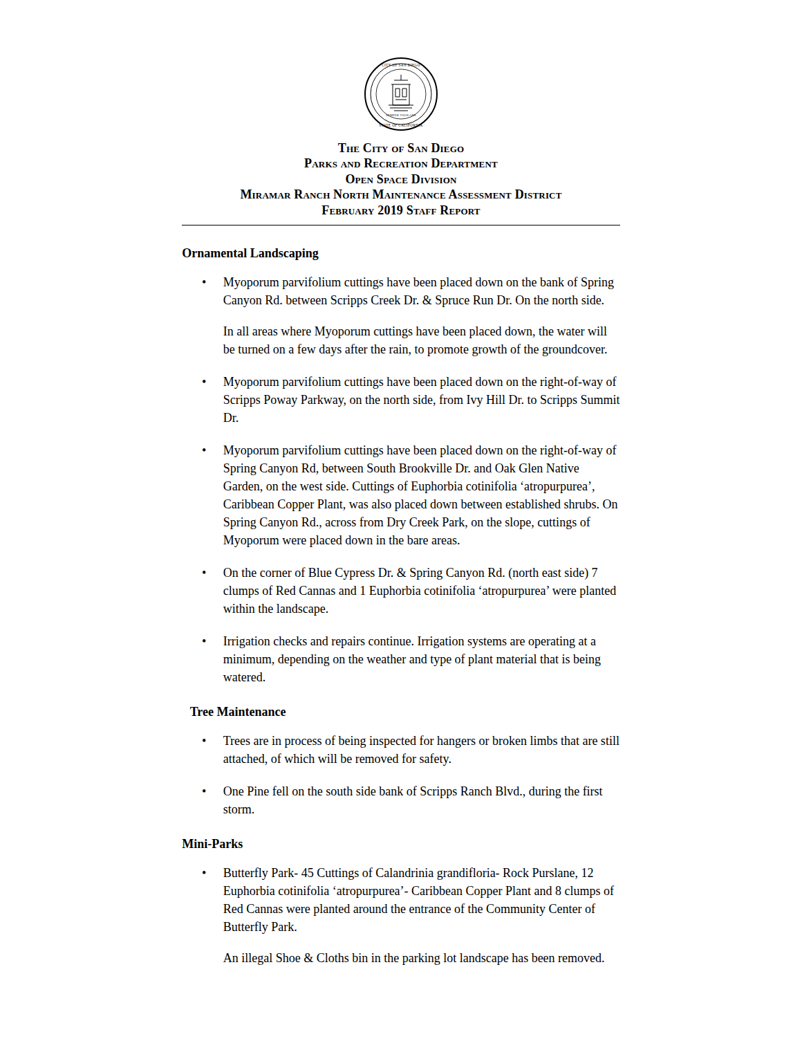CITY OF SAN DIEGO STATE OF CALIFORNIA SEMPER VIGILANS
The City of San Diego
Parks and Recreation Department
Open Space Division
Miramar Ranch North Maintenance Assessment District
February 2019 Staff Report
Ornamental Landscaping
Myoporum parvifolium cuttings have been placed down on the bank of Spring Canyon Rd. between Scripps Creek Dr. & Spruce Run Dr. On the north side.
In all areas where Myoporum cuttings have been placed down, the water will be turned on a few days after the rain, to promote growth of the groundcover.
Myoporum parvifolium cuttings have been placed down on the right-of-way of Scripps Poway Parkway, on the north side, from Ivy Hill Dr. to Scripps Summit Dr.
Myoporum parvifolium cuttings have been placed down on the right-of-way of Spring Canyon Rd, between South Brookville Dr. and Oak Glen Native Garden, on the west side. Cuttings of Euphorbia cotinifolia ‘atropurpurea’, Caribbean Copper Plant, was also placed down between established shrubs. On Spring Canyon Rd., across from Dry Creek Park, on the slope, cuttings of Myoporum were placed down in the bare areas.
On the corner of Blue Cypress Dr. & Spring Canyon Rd. (north east side) 7 clumps of Red Cannas and 1 Euphorbia cotinifolia ‘atropurpurea’ were planted within the landscape.
Irrigation checks and repairs continue. Irrigation systems are operating at a minimum, depending on the weather and type of plant material that is being watered.
Tree Maintenance
Trees are in process of being inspected for hangers or broken limbs that are still attached, of which will be removed for safety.
One Pine fell on the south side bank of Scripps Ranch Blvd., during the first storm.
Mini-Parks
Butterfly Park- 45 Cuttings of Calandrinia grandifloria- Rock Purslane, 12 Euphorbia cotinifolia ‘atropurpurea’- Caribbean Copper Plant and 8 clumps of Red Cannas were planted around the entrance of the Community Center of Butterfly Park.
An illegal Shoe & Cloths bin in the parking lot landscape has been removed.